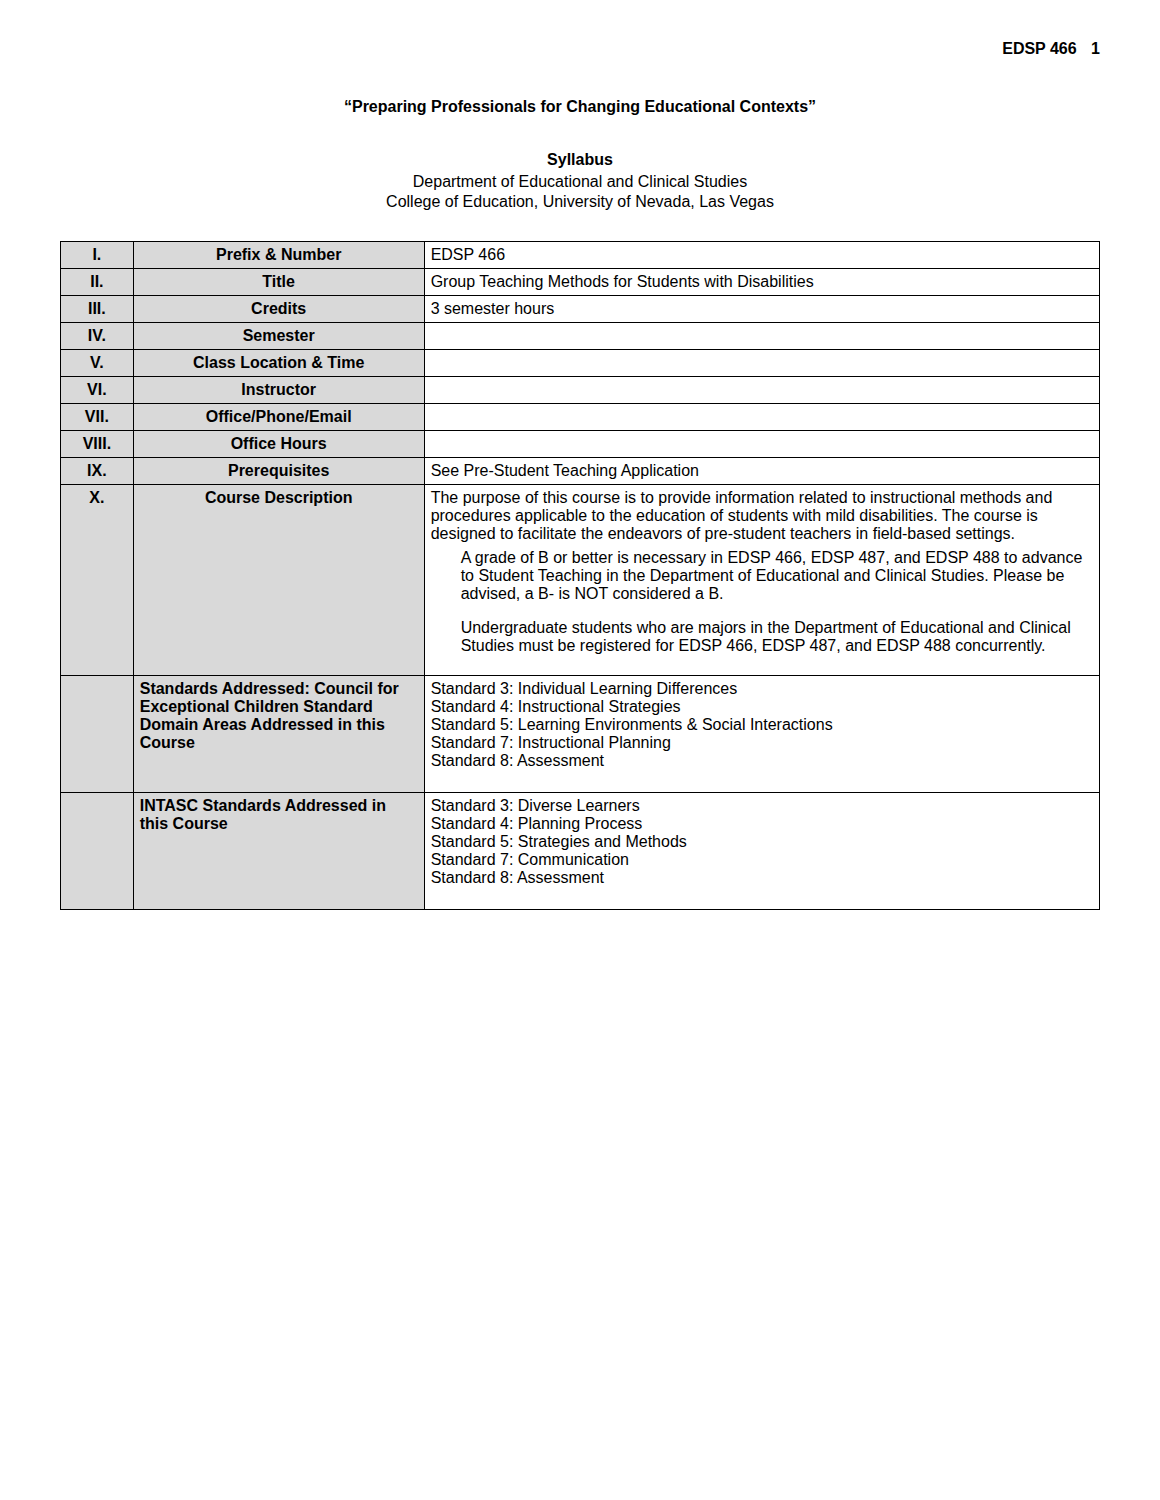EDSP 466 1
“Preparing Professionals for Changing Educational Contexts”
Syllabus
Department of Educational and Clinical Studies
College of Education, University of Nevada, Las Vegas
| I. | Prefix & Number | EDSP 466 |
| II. | Title | Group Teaching Methods for Students with Disabilities |
| III. | Credits | 3 semester hours |
| IV. | Semester | |
| V. | Class Location & Time | |
| VI. | Instructor | |
| VII. | Office/Phone/Email | |
| VIII. | Office Hours | |
| IX. | Prerequisites | See Pre-Student Teaching Application |
| X. | Course Description | The purpose of this course is to provide information related to instructional methods and procedures applicable to the education of students with mild disabilities. The course is designed to facilitate the endeavors of pre-student teachers in field-based settings. A grade of B or better is necessary in EDSP 466, EDSP 487, and EDSP 488 to advance to Student Teaching in the Department of Educational and Clinical Studies. Please be advised, a B- is NOT considered a B. Undergraduate students who are majors in the Department of Educational and Clinical Studies must be registered for EDSP 466, EDSP 487, and EDSP 488 concurrently. |
| | Standards Addressed: Council for Exceptional Children Standard Domain Areas Addressed in this Course | Standard 3: Individual Learning Differences Standard 4: Instructional Strategies Standard 5: Learning Environments & Social Interactions Standard 7: Instructional Planning Standard 8: Assessment |
| | INTASC Standards Addressed in this Course | Standard 3: Diverse Learners Standard 4: Planning Process Standard 5: Strategies and Methods Standard 7: Communication Standard 8: Assessment |